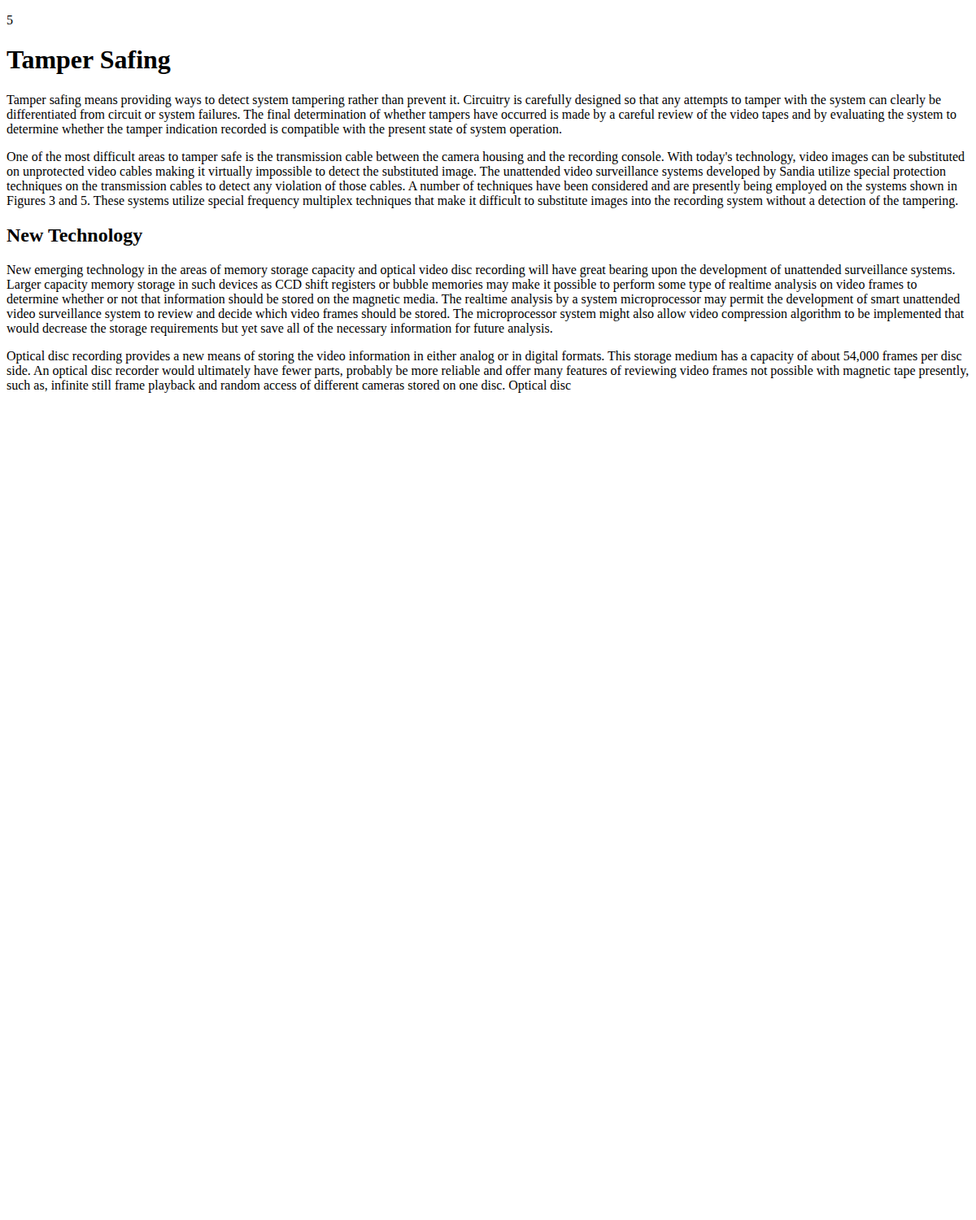5
Tamper Safing
Tamper safing means providing ways to detect system tampering rather than prevent it. Circuitry is carefully designed so that any attempts to tamper with the system can clearly be differentiated from circuit or system failures. The final determination of whether tampers have occurred is made by a careful review of the video tapes and by evaluating the system to determine whether the tamper indication recorded is compatible with the present state of system operation.
One of the most difficult areas to tamper safe is the transmission cable between the camera housing and the recording console. With today's technology, video images can be substituted on unprotected video cables making it virtually impossible to detect the substituted image. The unattended video surveillance systems developed by Sandia utilize special protection techniques on the transmission cables to detect any violation of those cables. A number of techniques have been considered and are presently being employed on the systems shown in Figures 3 and 5. These systems utilize special frequency multiplex techniques that make it difficult to substitute images into the recording system without a detection of the tampering.
New Technology
New emerging technology in the areas of memory storage capacity and optical video disc recording will have great bearing upon the development of unattended surveillance systems. Larger capacity memory storage in such devices as CCD shift registers or bubble memories may make it possible to perform some type of realtime analysis on video frames to determine whether or not that information should be stored on the magnetic media. The realtime analysis by a system microprocessor may permit the development of smart unattended video surveillance system to review and decide which video frames should be stored. The microprocessor system might also allow video compression algorithm to be implemented that would decrease the storage requirements but yet save all of the necessary information for future analysis.
Optical disc recording provides a new means of storing the video information in either analog or in digital formats. This storage medium has a capacity of about 54,000 frames per disc side. An optical disc recorder would ultimately have fewer parts, probably be more reliable and offer many features of reviewing video frames not possible with magnetic tape presently, such as, infinite still frame playback and random access of different cameras stored on one disc. Optical disc